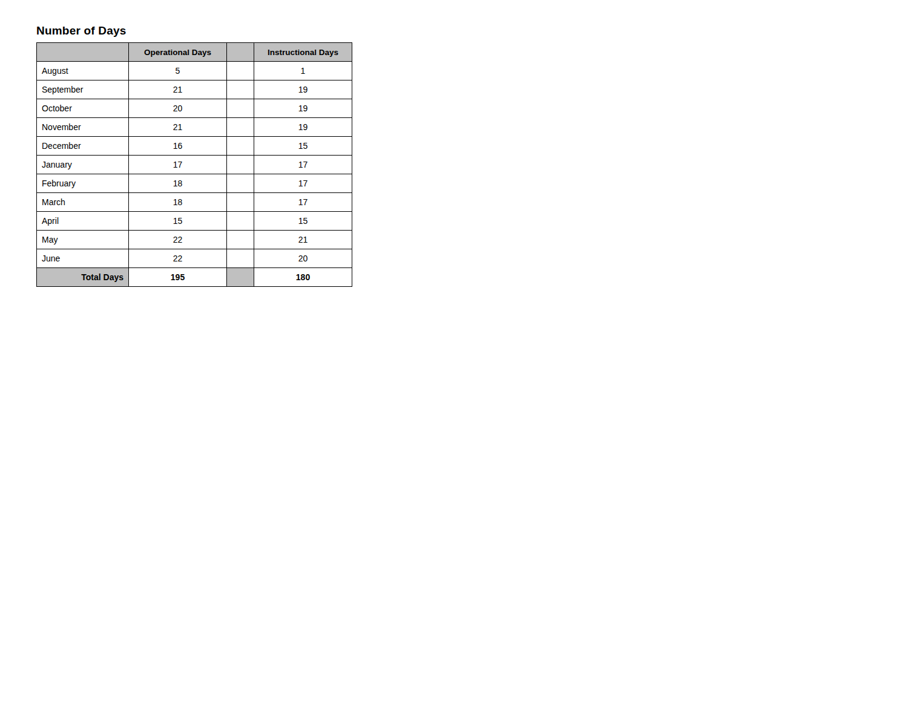Number of Days
| | Operational Days | | Instructional Days |
| --- | --- | --- | --- |
| August | 5 | | 1 |
| September | 21 | | 19 |
| October | 20 | | 19 |
| November | 21 | | 19 |
| December | 16 | | 15 |
| January | 17 | | 17 |
| February | 18 | | 17 |
| March | 18 | | 17 |
| April | 15 | | 15 |
| May | 22 | | 21 |
| June | 22 | | 20 |
| Total Days | 195 | | 180 |